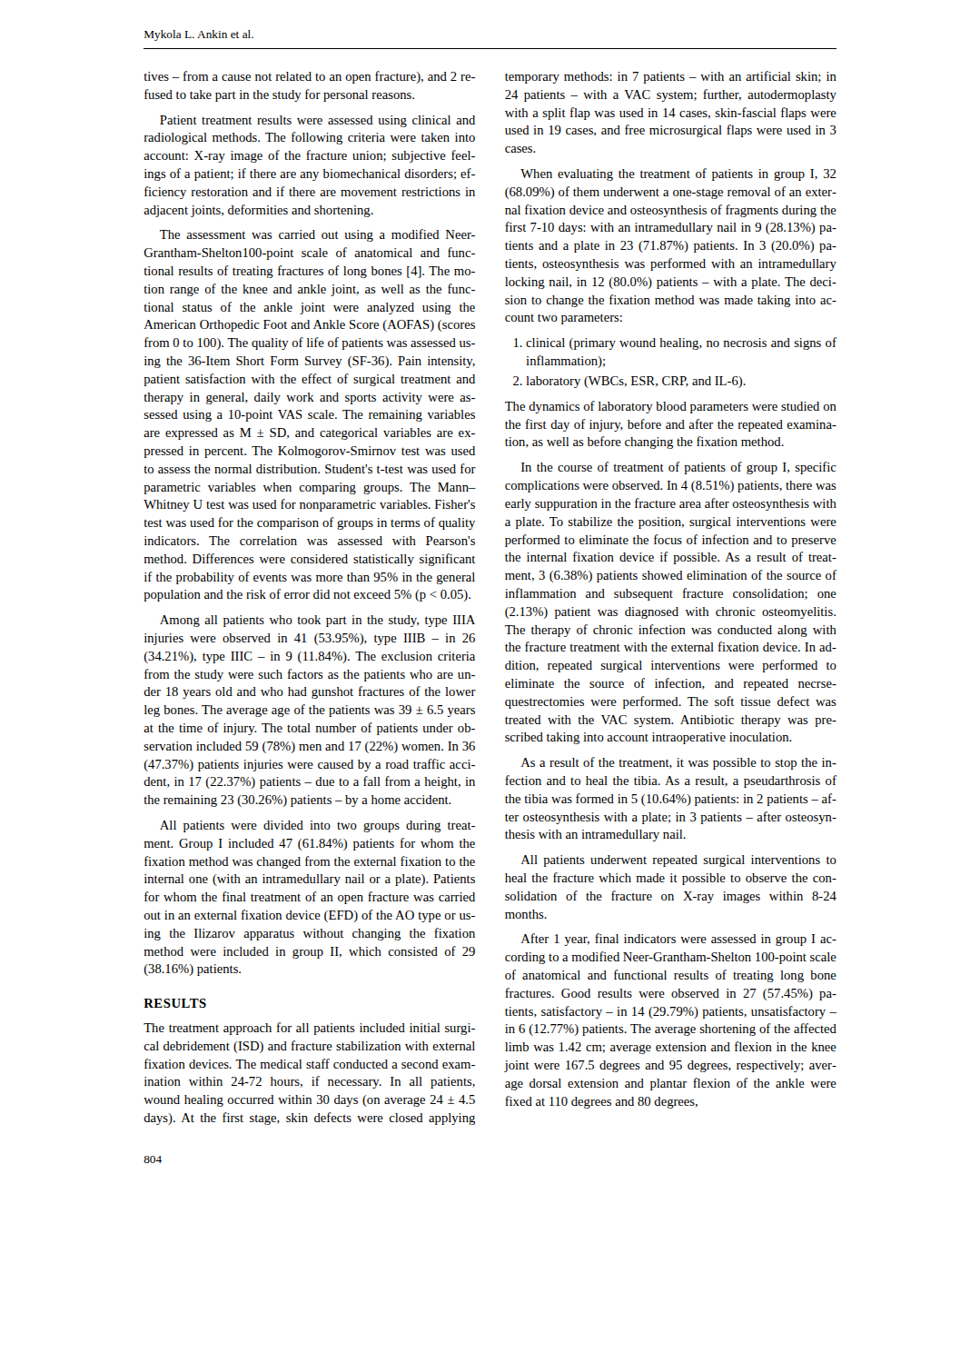Mykola L. Ankin et al.
tives – from a cause not related to an open fracture), and 2 refused to take part in the study for personal reasons.
Patient treatment results were assessed using clinical and radiological methods. The following criteria were taken into account: X-ray image of the fracture union; subjective feelings of a patient; if there are any biomechanical disorders; efficiency restoration and if there are movement restrictions in adjacent joints, deformities and shortening.
The assessment was carried out using a modified Neer-Grantham-Shelton100-point scale of anatomical and functional results of treating fractures of long bones [4]. The motion range of the knee and ankle joint, as well as the functional status of the ankle joint were analyzed using the American Orthopedic Foot and Ankle Score (AOFAS) (scores from 0 to 100). The quality of life of patients was assessed using the 36-Item Short Form Survey (SF-36). Pain intensity, patient satisfaction with the effect of surgical treatment and therapy in general, daily work and sports activity were assessed using a 10-point VAS scale. The remaining variables are expressed as M ± SD, and categorical variables are expressed in percent. The Kolmogorov-Smirnov test was used to assess the normal distribution. Student's t-test was used for parametric variables when comparing groups. The Mann–Whitney U test was used for nonparametric variables. Fisher's test was used for the comparison of groups in terms of quality indicators. The correlation was assessed with Pearson's method. Differences were considered statistically significant if the probability of events was more than 95% in the general population and the risk of error did not exceed 5% (p < 0.05).
Among all patients who took part in the study, type IIIA injuries were observed in 41 (53.95%), type IIIB – in 26 (34.21%), type IIIC – in 9 (11.84%). The exclusion criteria from the study were such factors as the patients who are under 18 years old and who had gunshot fractures of the lower leg bones. The average age of the patients was 39 ± 6.5 years at the time of injury. The total number of patients under observation included 59 (78%) men and 17 (22%) women. In 36 (47.37%) patients injuries were caused by a road traffic accident, in 17 (22.37%) patients – due to a fall from a height, in the remaining 23 (30.26%) patients – by a home accident.
All patients were divided into two groups during treatment. Group I included 47 (61.84%) patients for whom the fixation method was changed from the external fixation to the internal one (with an intramedullary nail or a plate). Patients for whom the final treatment of an open fracture was carried out in an external fixation device (EFD) of the AO type or using the Ilizarov apparatus without changing the fixation method were included in group II, which consisted of 29 (38.16%) patients.
RESULTS
The treatment approach for all patients included initial surgical debridement (ISD) and fracture stabilization with external fixation devices. The medical staff conducted a second examination within 24-72 hours, if necessary. In all patients, wound healing occurred within 30 days (on average 24 ± 4.5 days). At the first stage, skin defects were closed applying temporary methods: in 7 patients – with an artificial skin; in 24 patients – with a VAC system; further, autodermoplasty with a split flap was used in 14 cases, skin-fascial flaps were used in 19 cases, and free microsurgical flaps were used in 3 cases.
When evaluating the treatment of patients in group I, 32 (68.09%) of them underwent a one-stage removal of an external fixation device and osteosynthesis of fragments during the first 7-10 days: with an intramedullary nail in 9 (28.13%) patients and a plate in 23 (71.87%) patients. In 3 (20.0%) patients, osteosynthesis was performed with an intramedullary locking nail, in 12 (80.0%) patients – with a plate. The decision to change the fixation method was made taking into account two parameters:
clinical (primary wound healing, no necrosis and signs of inflammation);
laboratory (WBCs, ESR, CRP, and IL-6).
The dynamics of laboratory blood parameters were studied on the first day of injury, before and after the repeated examination, as well as before changing the fixation method.
In the course of treatment of patients of group I, specific complications were observed. In 4 (8.51%) patients, there was early suppuration in the fracture area after osteosynthesis with a plate. To stabilize the position, surgical interventions were performed to eliminate the focus of infection and to preserve the internal fixation device if possible. As a result of treatment, 3 (6.38%) patients showed elimination of the source of inflammation and subsequent fracture consolidation; one (2.13%) patient was diagnosed with chronic osteomyelitis. The therapy of chronic infection was conducted along with the fracture treatment with the external fixation device. In addition, repeated surgical interventions were performed to eliminate the source of infection, and repeated necrsequestrectomies were performed. The soft tissue defect was treated with the VAC system. Antibiotic therapy was prescribed taking into account intraoperative inoculation.
As a result of the treatment, it was possible to stop the infection and to heal the tibia. As a result, a pseudarthrosis of the tibia was formed in 5 (10.64%) patients: in 2 patients – after osteosynthesis with a plate; in 3 patients – after osteosynthesis with an intramedullary nail.
All patients underwent repeated surgical interventions to heal the fracture which made it possible to observe the consolidation of the fracture on X-ray images within 8-24 months.
After 1 year, final indicators were assessed in group I according to a modified Neer-Grantham-Shelton 100-point scale of anatomical and functional results of treating long bone fractures. Good results were observed in 27 (57.45%) patients, satisfactory – in 14 (29.79%) patients, unsatisfactory – in 6 (12.77%) patients. The average shortening of the affected limb was 1.42 cm; average extension and flexion in the knee joint were 167.5 degrees and 95 degrees, respectively; average dorsal extension and plantar flexion of the ankle were fixed at 110 degrees and 80 degrees,
804